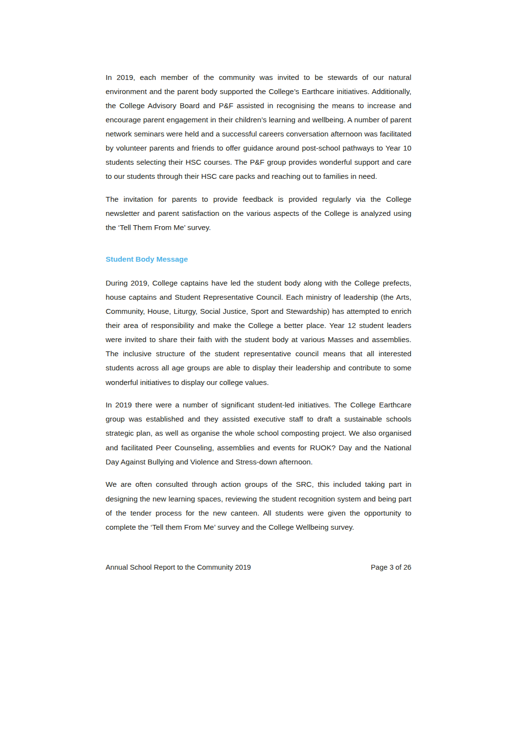In 2019, each member of the community was invited to be stewards of our natural environment and the parent body supported the College’s Earthcare initiatives. Additionally, the College Advisory Board and P&F assisted in recognising the means to increase and encourage parent engagement in their children’s learning and wellbeing. A number of parent network seminars were held and a successful careers conversation afternoon was facilitated by volunteer parents and friends to offer guidance around post-school pathways to Year 10 students selecting their HSC courses. The P&F group provides wonderful support and care to our students through their HSC care packs and reaching out to families in need.
The invitation for parents to provide feedback is provided regularly via the College newsletter and parent satisfaction on the various aspects of the College is analyzed using the ‘Tell Them From Me’ survey.
Student Body Message
During 2019, College captains have led the student body along with the College prefects, house captains and Student Representative Council. Each ministry of leadership (the Arts, Community, House, Liturgy, Social Justice, Sport and Stewardship) has attempted to enrich their area of responsibility and make the College a better place. Year 12 student leaders were invited to share their faith with the student body at various Masses and assemblies. The inclusive structure of the student representative council means that all interested students across all age groups are able to display their leadership and contribute to some wonderful initiatives to display our college values.
In 2019 there were a number of significant student-led initiatives. The College Earthcare group was established and they assisted executive staff to draft a sustainable schools strategic plan, as well as organise the whole school composting project. We also organised and facilitated Peer Counseling, assemblies and events for RUOK? Day and the National Day Against Bullying and Violence and Stress-down afternoon.
We are often consulted through action groups of the SRC, this included taking part in designing the new learning spaces, reviewing the student recognition system and being part of the tender process for the new canteen. All students were given the opportunity to complete the ‘Tell them From Me’ survey and the College Wellbeing survey.
Annual School Report to the Community 2019
Page 3 of 26